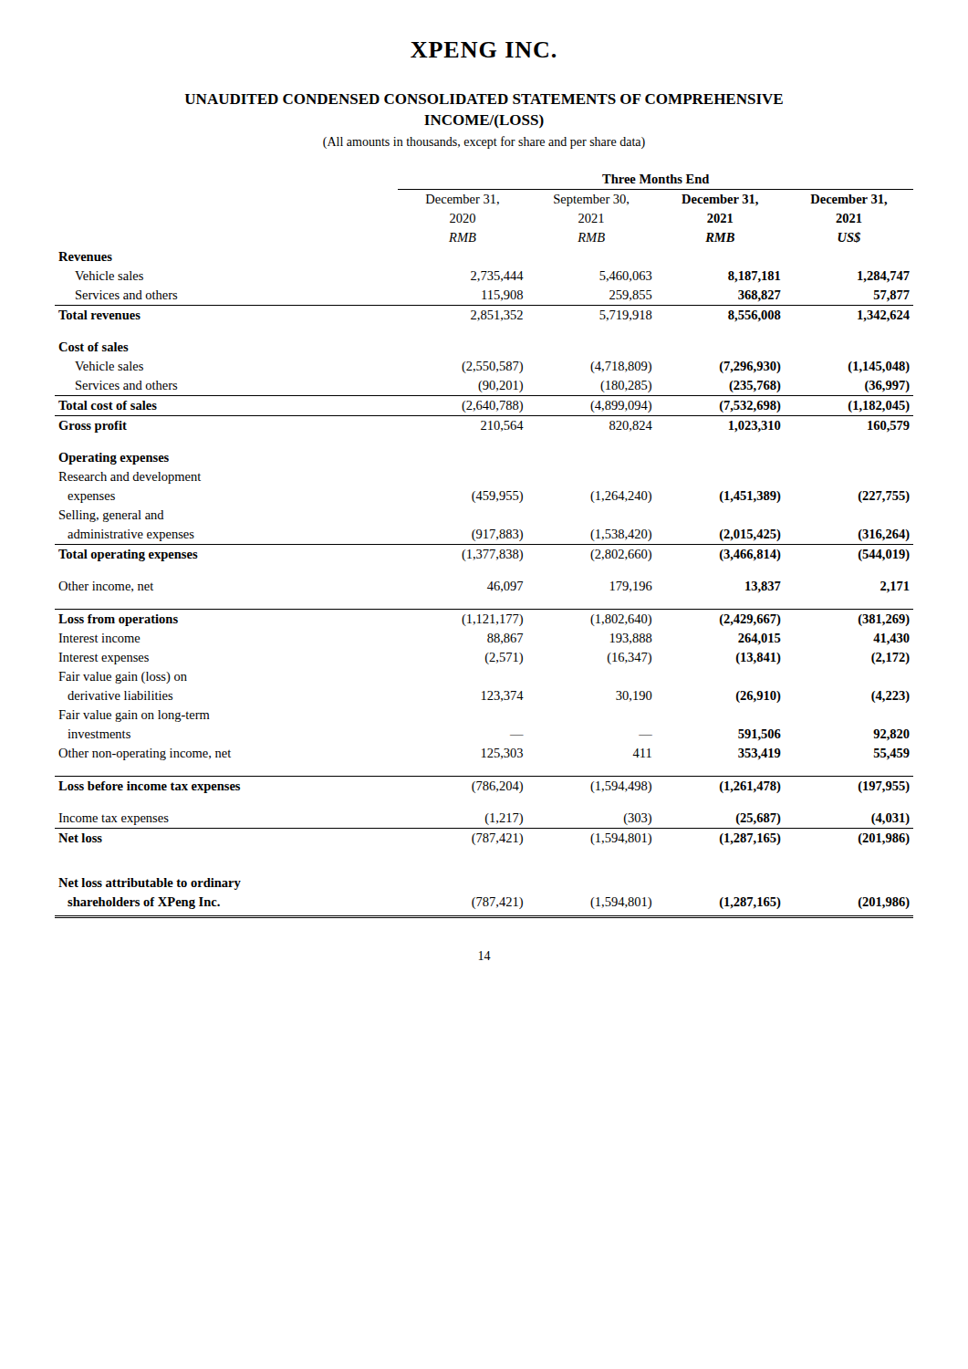XPENG INC.
UNAUDITED CONDENSED CONSOLIDATED STATEMENTS OF COMPREHENSIVE INCOME/(LOSS)
(All amounts in thousands, except for share and per share data)
| | Three Months End |
| | December 31, | September 30, | December 31, | December 31, |
| | 2020 | 2021 | 2021 | 2021 |
| | RMB | RMB | RMB | US$ |
| Revenues | | | | |
| Vehicle sales | 2,735,444 | 5,460,063 | 8,187,181 | 1,284,747 |
| Services and others | 115,908 | 259,855 | 368,827 | 57,877 |
| Total revenues | 2,851,352 | 5,719,918 | 8,556,008 | 1,342,624 |
| Cost of sales | | | | |
| Vehicle sales | (2,550,587) | (4,718,809) | (7,296,930) | (1,145,048) |
| Services and others | (90,201) | (180,285) | (235,768) | (36,997) |
| Total cost of sales | (2,640,788) | (4,899,094) | (7,532,698) | (1,182,045) |
| Gross profit | 210,564 | 820,824 | 1,023,310 | 160,579 |
| Operating expenses | | | | |
| Research and development | | | | |
| expenses | (459,955) | (1,264,240) | (1,451,389) | (227,755) |
| Selling, general and | | | | |
| administrative expenses | (917,883) | (1,538,420) | (2,015,425) | (316,264) |
| Total operating expenses | (1,377,838) | (2,802,660) | (3,466,814) | (544,019) |
| Other income, net | 46,097 | 179,196 | 13,837 | 2,171 |
| Loss from operations | (1,121,177) | (1,802,640) | (2,429,667) | (381,269) |
| Interest income | 88,867 | 193,888 | 264,015 | 41,430 |
| Interest expenses | (2,571) | (16,347) | (13,841) | (2,172) |
| Fair value gain (loss) on | | | | |
| derivative liabilities | 123,374 | 30,190 | (26,910) | (4,223) |
| Fair value gain on long-term | | | | |
| investments | — | — | 591,506 | 92,820 |
| Other non-operating income, net | 125,303 | 411 | 353,419 | 55,459 |
| Loss before income tax expenses | (786,204) | (1,594,498) | (1,261,478) | (197,955) |
| Income tax expenses | (1,217) | (303) | (25,687) | (4,031) |
| Net loss | (787,421) | (1,594,801) | (1,287,165) | (201,986) |
| Net loss attributable to ordinary | | | | |
| shareholders of XPeng Inc. | (787,421) | (1,594,801) | (1,287,165) | (201,986) |
14